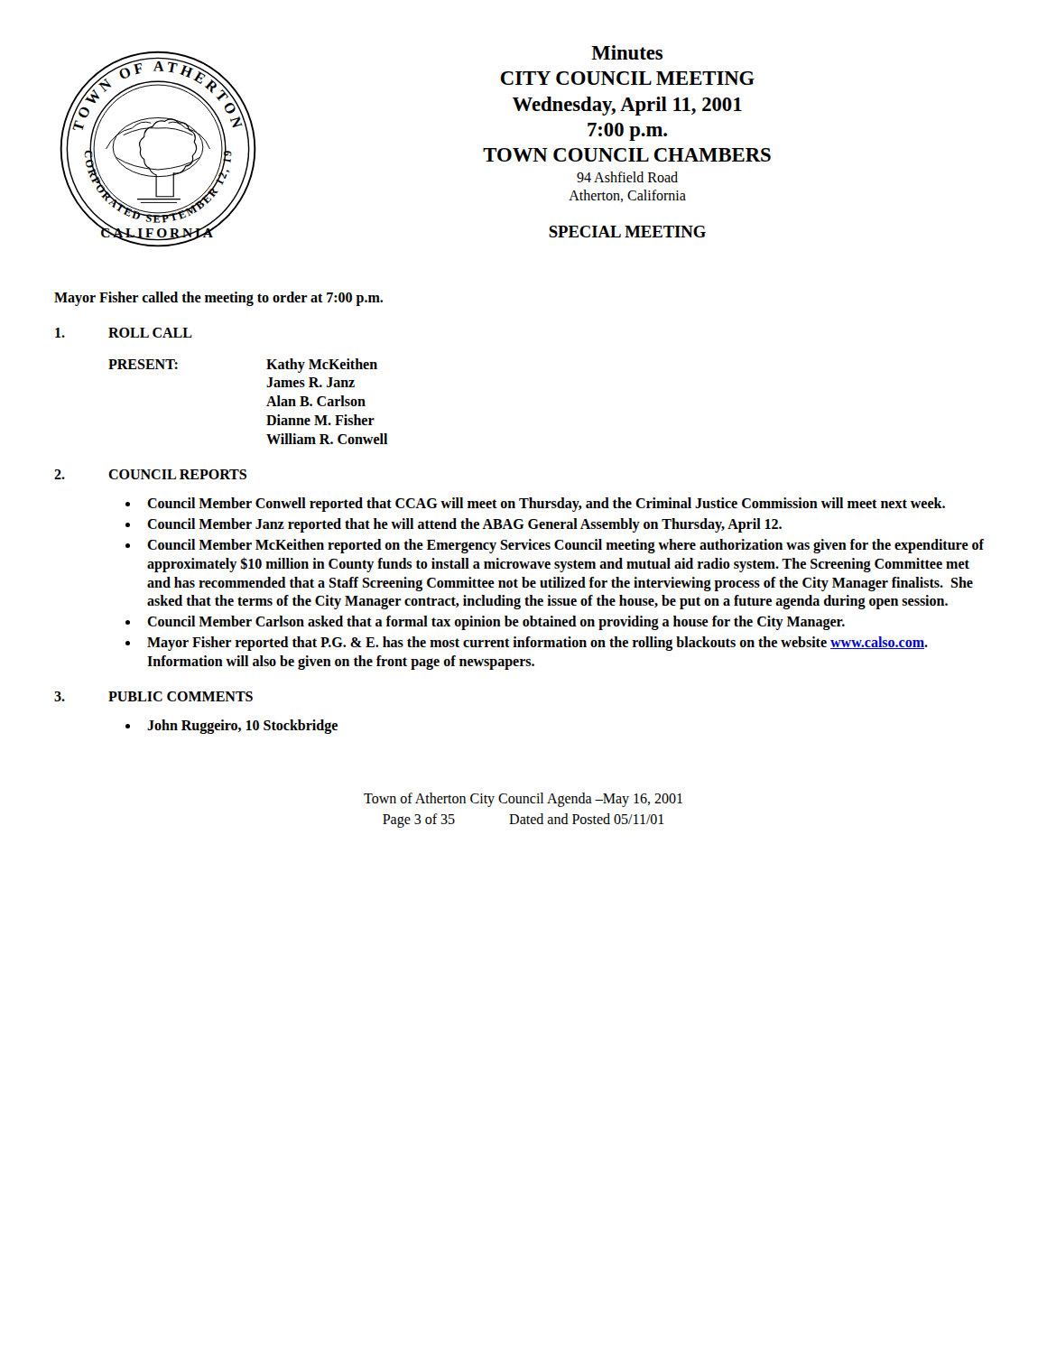TOWN OF ATHERTON INCORPORATED SEPTEMBER 12, 1923 CALIFORNIA
Minutes
CITY COUNCIL MEETING
Wednesday, April 11, 2001
7:00 p.m.
TOWN COUNCIL CHAMBERS
94 Ashfield Road
Atherton, California
SPECIAL MEETING
Mayor Fisher called the meeting to order at 7:00 p.m.
1.
ROLL CALL
PRESENT:
Kathy McKeithen
James R. Janz
Alan B. Carlson
Dianne M. Fisher
William R. Conwell
2.
COUNCIL REPORTS
Council Member Conwell reported that CCAG will meet on Thursday, and the Criminal Justice Commission will meet next week.
Council Member Janz reported that he will attend the ABAG General Assembly on Thursday, April 12.
Council Member McKeithen reported on the Emergency Services Council meeting where authorization was given for the expenditure of approximately $10 million in County funds to install a microwave system and mutual aid radio system. The Screening Committee met and has recommended that a Staff Screening Committee not be utilized for the interviewing process of the City Manager finalists. She asked that the terms of the City Manager contract, including the issue of the house, be put on a future agenda during open session.
Council Member Carlson asked that a formal tax opinion be obtained on providing a house for the City Manager.
Mayor Fisher reported that P.G. & E. has the most current information on the rolling blackouts on the website www.calso.com. Information will also be given on the front page of newspapers.
3.
PUBLIC COMMENTS
John Ruggeiro, 10 Stockbridge
Town of Atherton City Council Agenda –May 16, 2001
Page 3 of 35 Dated and Posted 05/11/01